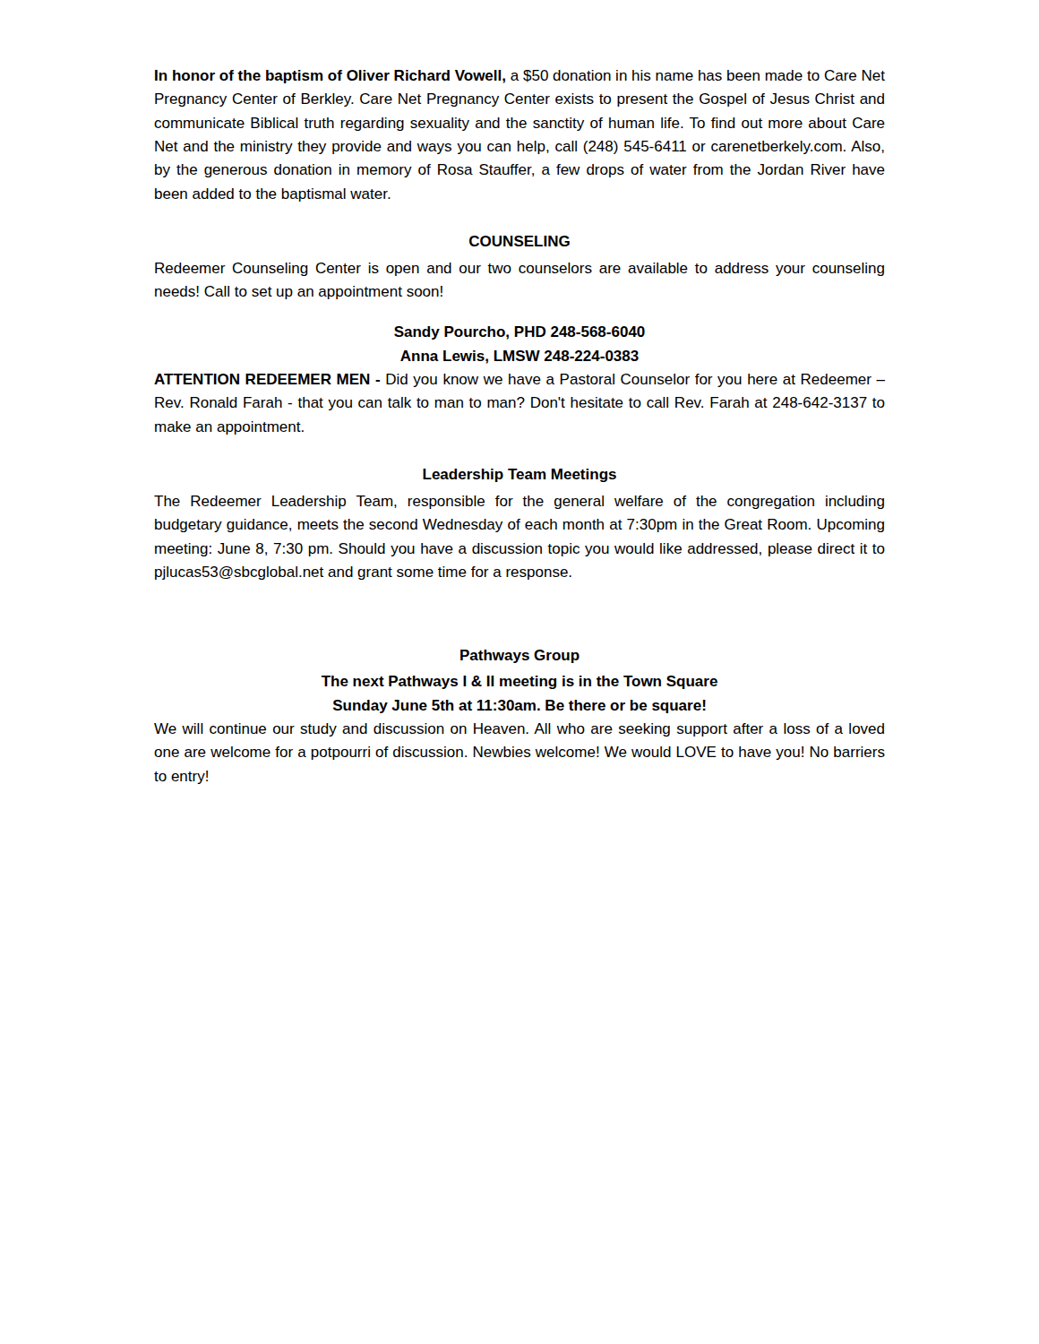In honor of the baptism of Oliver Richard Vowell, a $50 donation in his name has been made to Care Net Pregnancy Center of Berkley. Care Net Pregnancy Center exists to present the Gospel of Jesus Christ and communicate Biblical truth regarding sexuality and the sanctity of human life. To find out more about Care Net and the ministry they provide and ways you can help, call (248) 545-6411 or carenetberkely.com. Also, by the generous donation in memory of Rosa Stauffer, a few drops of water from the Jordan River have been added to the baptismal water.
COUNSELING
Redeemer Counseling Center is open and our two counselors are available to address your counseling needs! Call to set up an appointment soon!
Sandy Pourcho, PHD 248-568-6040
Anna Lewis, LMSW 248-224-0383
ATTENTION REDEEMER MEN - Did you know we have a Pastoral Counselor for you here at Redeemer – Rev. Ronald Farah - that you can talk to man to man? Don't hesitate to call Rev. Farah at 248-642-3137 to make an appointment.
Leadership Team Meetings
The Redeemer Leadership Team, responsible for the general welfare of the congregation including budgetary guidance, meets the second Wednesday of each month at 7:30pm in the Great Room. Upcoming meeting: June 8, 7:30 pm. Should you have a discussion topic you would like addressed, please direct it to pjlucas53@sbcglobal.net and grant some time for a response.
Pathways Group
The next Pathways I & II meeting is in the Town Square
Sunday June 5th at 11:30am. Be there or be square!
We will continue our study and discussion on Heaven. All who are seeking support after a loss of a loved one are welcome for a potpourri of discussion. Newbies welcome! We would LOVE to have you! No barriers to entry!